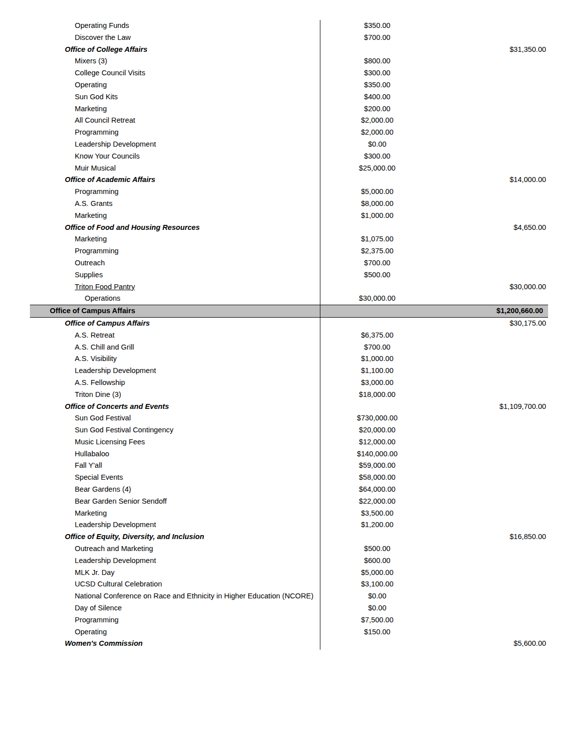| Operating Funds | $350.00 | |
| Discover the Law | $700.00 | |
| Office of College Affairs | | $31,350.00 |
| Mixers (3) | $800.00 | |
| College Council Visits | $300.00 | |
| Operating | $350.00 | |
| Sun God Kits | $400.00 | |
| Marketing | $200.00 | |
| All Council Retreat | $2,000.00 | |
| Programming | $2,000.00 | |
| Leadership Development | $0.00 | |
| Know Your Councils | $300.00 | |
| Muir Musical | $25,000.00 | |
| Office of Academic Affairs | | $14,000.00 |
| Programming | $5,000.00 | |
| A.S. Grants | $8,000.00 | |
| Marketing | $1,000.00 | |
| Office of Food and Housing Resources | | $4,650.00 |
| Marketing | $1,075.00 | |
| Programming | $2,375.00 | |
| Outreach | $700.00 | |
| Supplies | $500.00 | |
| Triton Food Pantry | | $30,000.00 |
| Operations | $30,000.00 | |
| Office of Campus Affairs | $1,200,660.00 |
| Office of Campus Affairs | | $30,175.00 |
| A.S. Retreat | $6,375.00 | |
| A.S. Chill and Grill | $700.00 | |
| A.S. Visibility | $1,000.00 | |
| Leadership Development | $1,100.00 | |
| A.S. Fellowship | $3,000.00 | |
| Triton Dine (3) | $18,000.00 | |
| Office of Concerts and Events | | $1,109,700.00 |
| Sun God Festival | $730,000.00 | |
| Sun God Festival Contingency | $20,000.00 | |
| Music Licensing Fees | $12,000.00 | |
| Hullabaloo | $140,000.00 | |
| Fall Y'all | $59,000.00 | |
| Special Events | $58,000.00 | |
| Bear Gardens (4) | $64,000.00 | |
| Bear Garden Senior Sendoff | $22,000.00 | |
| Marketing | $3,500.00 | |
| Leadership Development | $1,200.00 | |
| Office of Equity, Diversity, and Inclusion | | $16,850.00 |
| Outreach and Marketing | $500.00 | |
| Leadership Development | $600.00 | |
| MLK Jr. Day | $5,000.00 | |
| UCSD Cultural Celebration | $3,100.00 | |
| National Conference on Race and Ethnicity in Higher Education (NCORE) | $0.00 | |
| Day of Silence | $0.00 | |
| Programming | $7,500.00 | |
| Operating | $150.00 | |
| Women's Commission | | $5,600.00 |